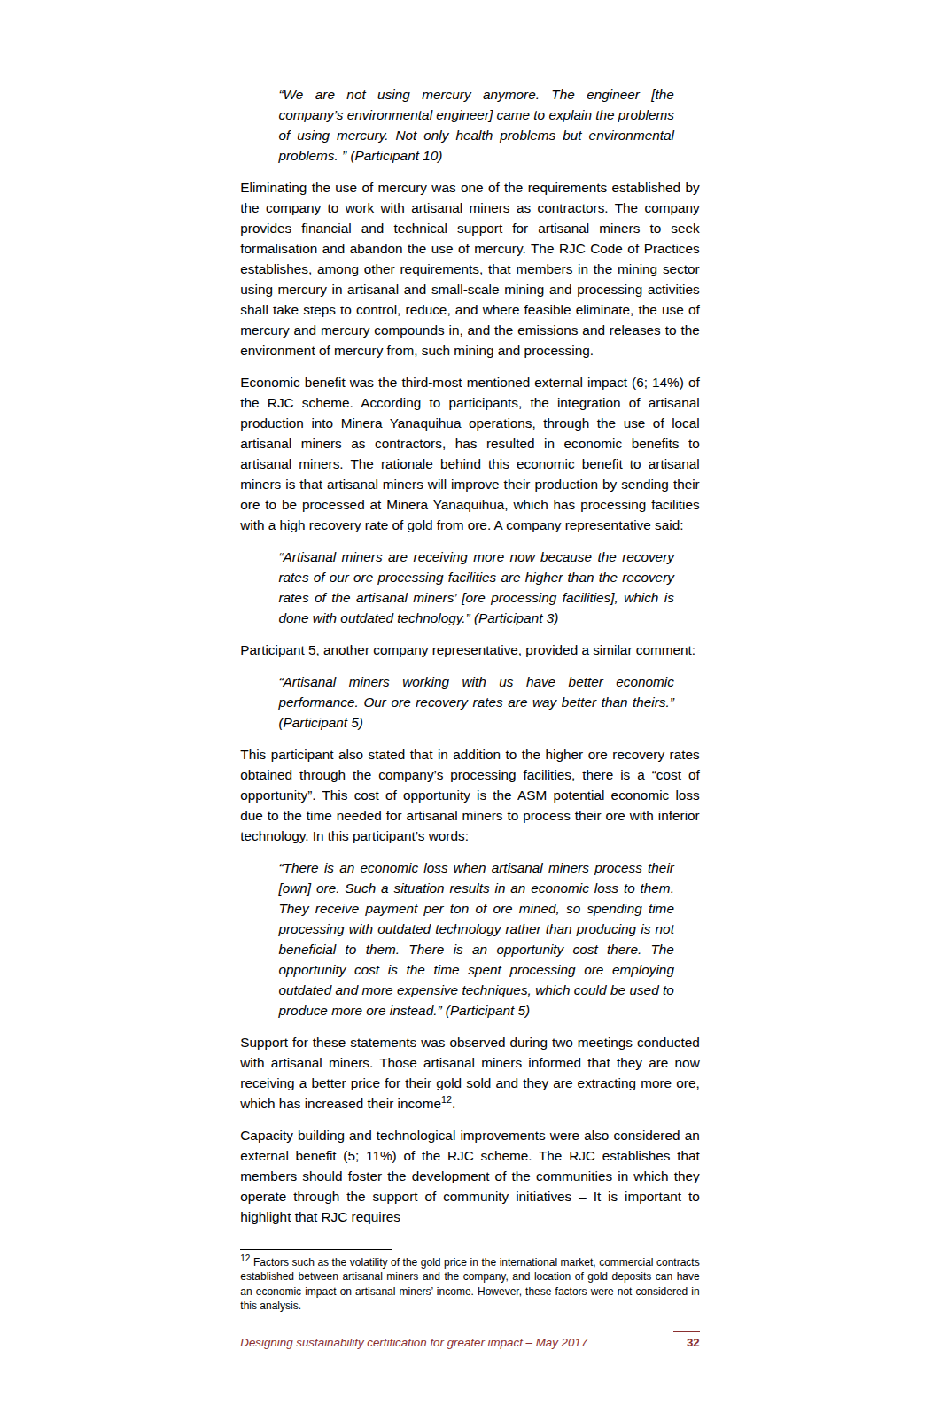“We are not using mercury anymore. The engineer [the company’s environmental engineer] came to explain the problems of using mercury. Not only health problems but environmental problems. ” (Participant 10)
Eliminating the use of mercury was one of the requirements established by the company to work with artisanal miners as contractors. The company provides financial and technical support for artisanal miners to seek formalisation and abandon the use of mercury. The RJC Code of Practices establishes, among other requirements, that members in the mining sector using mercury in artisanal and small-scale mining and processing activities shall take steps to control, reduce, and where feasible eliminate, the use of mercury and mercury compounds in, and the emissions and releases to the environment of mercury from, such mining and processing.
Economic benefit was the third-most mentioned external impact (6; 14%) of the RJC scheme. According to participants, the integration of artisanal production into Minera Yanaquihua operations, through the use of local artisanal miners as contractors, has resulted in economic benefits to artisanal miners. The rationale behind this economic benefit to artisanal miners is that artisanal miners will improve their production by sending their ore to be processed at Minera Yanaquihua, which has processing facilities with a high recovery rate of gold from ore. A company representative said:
“Artisanal miners are receiving more now because the recovery rates of our ore processing facilities are higher than the recovery rates of the artisanal miners’ [ore processing facilities], which is done with outdated technology.” (Participant 3)
Participant 5, another company representative, provided a similar comment:
“Artisanal miners working with us have better economic performance. Our ore recovery rates are way better than theirs.” (Participant 5)
This participant also stated that in addition to the higher ore recovery rates obtained through the company’s processing facilities, there is a “cost of opportunity”. This cost of opportunity is the ASM potential economic loss due to the time needed for artisanal miners to process their ore with inferior technology. In this participant’s words:
“There is an economic loss when artisanal miners process their [own] ore. Such a situation results in an economic loss to them. They receive payment per ton of ore mined, so spending time processing with outdated technology rather than producing is not beneficial to them. There is an opportunity cost there. The opportunity cost is the time spent processing ore employing outdated and more expensive techniques, which could be used to produce more ore instead.” (Participant 5)
Support for these statements was observed during two meetings conducted with artisanal miners. Those artisanal miners informed that they are now receiving a better price for their gold sold and they are extracting more ore, which has increased their income12.
Capacity building and technological improvements were also considered an external benefit (5; 11%) of the RJC scheme. The RJC establishes that members should foster the development of the communities in which they operate through the support of community initiatives – It is important to highlight that RJC requires
12 Factors such as the volatility of the gold price in the international market, commercial contracts established between artisanal miners and the company, and location of gold deposits can have an economic impact on artisanal miners’ income. However, these factors were not considered in this analysis.
Designing sustainability certification for greater impact – May 2017
32